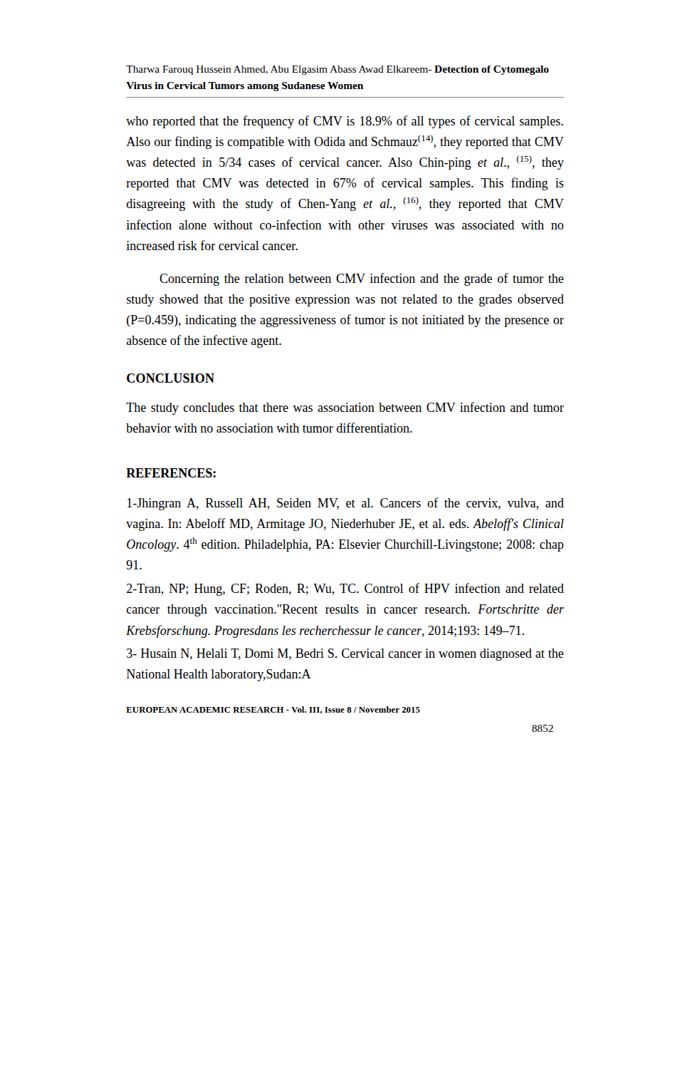Tharwa Farouq Hussein Ahmed, Abu Elgasim Abass Awad Elkareem- Detection of Cytomegalo Virus in Cervical Tumors among Sudanese Women
who reported that the frequency of CMV is 18.9% of all types of cervical samples. Also our finding is compatible with Odida and Schmauz(14), they reported that CMV was detected in 5/34 cases of cervical cancer. Also Chin-ping et al., (15), they reported that CMV was detected in 67% of cervical samples. This finding is disagreeing with the study of Chen-Yang et al., (16), they reported that CMV infection alone without co-infection with other viruses was associated with no increased risk for cervical cancer.
Concerning the relation between CMV infection and the grade of tumor the study showed that the positive expression was not related to the grades observed (P=0.459), indicating the aggressiveness of tumor is not initiated by the presence or absence of the infective agent.
CONCLUSION
The study concludes that there was association between CMV infection and tumor behavior with no association with tumor differentiation.
REFERENCES:
1-Jhingran A, Russell AH, Seiden MV, et al. Cancers of the cervix, vulva, and vagina. In: Abeloff MD, Armitage JO, Niederhuber JE, et al. eds. Abeloff's Clinical Oncology. 4th edition. Philadelphia, PA: Elsevier Churchill-Livingstone; 2008: chap 91.
2-Tran, NP; Hung, CF; Roden, R; Wu, TC. Control of HPV infection and related cancer through vaccination."Recent results in cancer research. Fortschritte der Krebsforschung. Progresdans les recherchessur le cancer, 2014;193: 149–71.
3- Husain N, Helali T, Domi M, Bedri S. Cervical cancer in women diagnosed at the National Health laboratory,Sudan:A
EUROPEAN ACADEMIC RESEARCH - Vol. III, Issue 8 / November 2015
8852